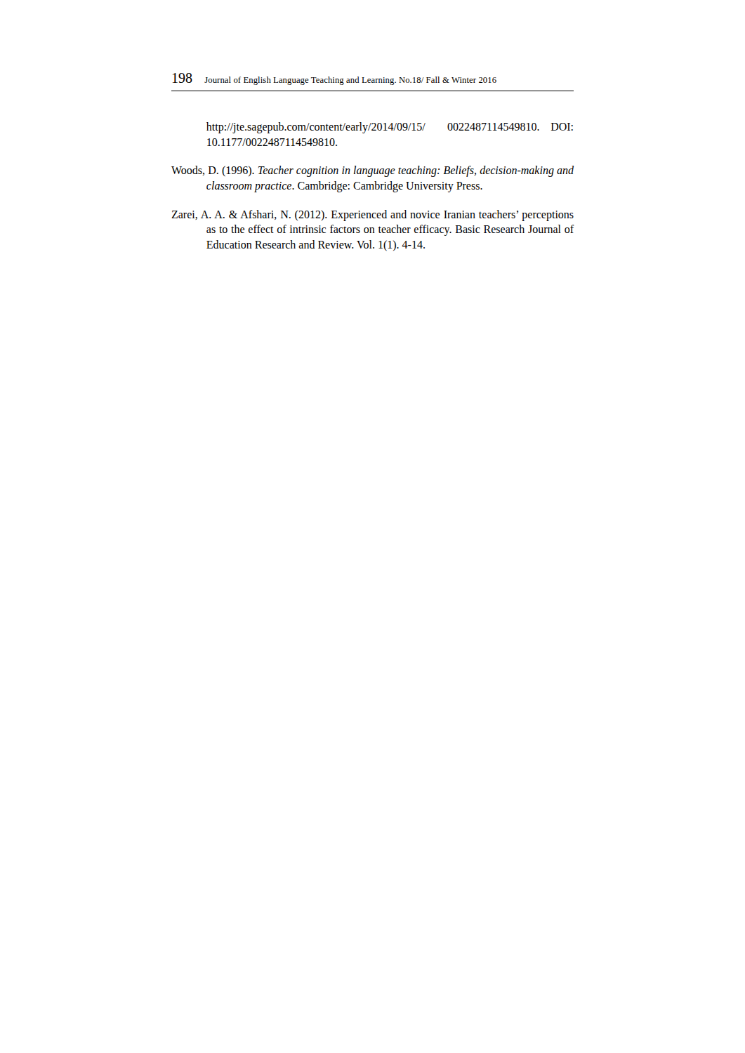198 Journal of English Language Teaching and Learning. No.18/ Fall & Winter 2016
http://jte.sagepub.com/content/early/2014/09/15/ 0022487114549810. DOI: 10.1177/0022487114549810.
Woods, D. (1996). Teacher cognition in language teaching: Beliefs, decision-making and classroom practice. Cambridge: Cambridge University Press.
Zarei, A. A. & Afshari, N. (2012). Experienced and novice Iranian teachers’ perceptions as to the effect of intrinsic factors on teacher efficacy. Basic Research Journal of Education Research and Review. Vol. 1(1). 4-14.